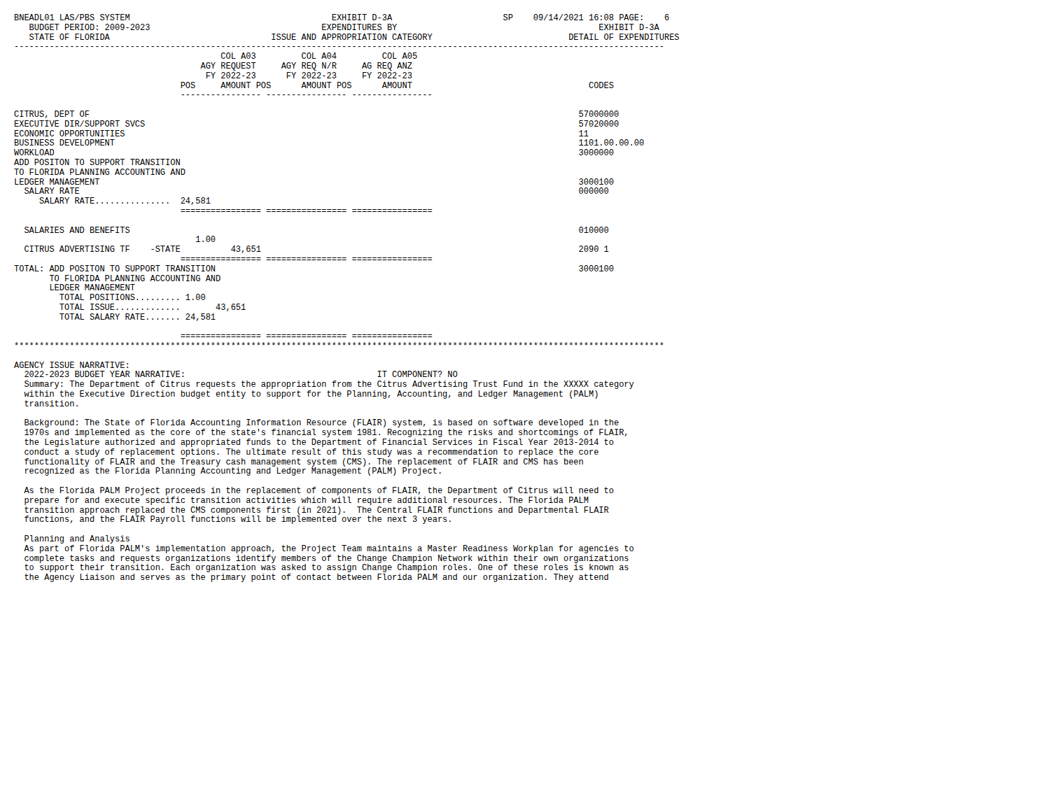BNEADL01 LAS/PBS SYSTEM                                        EXHIBIT D-3A                      SP    09/14/2021 16:08 PAGE:    6
   BUDGET PERIOD: 2009-2023                                  EXPENDITURES BY                                        EXHIBIT D-3A
   STATE OF FLORIDA                                ISSUE AND APPROPRIATION CATEGORY                           DETAIL OF EXPENDITURES
---------------------------------------------------------------------------------------------------------------------------------
                                         COL A03         COL A04         COL A05
                                     AGY REQUEST     AGY REQ N/R     AG REQ ANZ
                                      FY 2022-23      FY 2022-23     FY 2022-23
                                 POS     AMOUNT POS      AMOUNT POS      AMOUNT                                   CODES
                                 ---------------- ---------------- ----------------

CITRUS, DEPT OF                                                                                                 57000000
EXECUTIVE DIR/SUPPORT SVCS                                                                                      57020000
ECONOMIC OPPORTUNITIES                                                                                          11
BUSINESS DEVELOPMENT                                                                                            1101.00.00.00
WORKLOAD                                                                                                        3000000
ADD POSITON TO SUPPORT TRANSITION
TO FLORIDA PLANNING ACCOUNTING AND
LEDGER MANAGEMENT                                                                                               3000100
  SALARY RATE                                                                                                   000000
     SALARY RATE...............  24,581
                                 ================ ================ ================

  SALARIES AND BENEFITS                                                                                         010000
                                    1.00
  CITRUS ADVERTISING TF    -STATE          43,651                                                               2090 1
                                 ================ ================ ================
TOTAL: ADD POSITON TO SUPPORT TRANSITION                                                                        3000100
       TO FLORIDA PLANNING ACCOUNTING AND
       LEDGER MANAGEMENT
         TOTAL POSITIONS......... 1.00
         TOTAL ISSUE.............       43,651
         TOTAL SALARY RATE....... 24,581

                                 ================ ================ ================
*********************************************************************************************************************************

AGENCY ISSUE NARRATIVE:
  2022-2023 BUDGET YEAR NARRATIVE:                                      IT COMPONENT? NO
  Summary: The Department of Citrus requests the appropriation from the Citrus Advertising Trust Fund in the XXXXX category
  within the Executive Direction budget entity to support for the Planning, Accounting, and Ledger Management (PALM)
  transition.

  Background: The State of Florida Accounting Information Resource (FLAIR) system, is based on software developed in the
  1970s and implemented as the core of the state's financial system 1981. Recognizing the risks and shortcomings of FLAIR,
  the Legislature authorized and appropriated funds to the Department of Financial Services in Fiscal Year 2013-2014 to
  conduct a study of replacement options. The ultimate result of this study was a recommendation to replace the core
  functionality of FLAIR and the Treasury cash management system (CMS). The replacement of FLAIR and CMS has been
  recognized as the Florida Planning Accounting and Ledger Management (PALM) Project.

  As the Florida PALM Project proceeds in the replacement of components of FLAIR, the Department of Citrus will need to
  prepare for and execute specific transition activities which will require additional resources. The Florida PALM
  transition approach replaced the CMS components first (in 2021).  The Central FLAIR functions and Departmental FLAIR
  functions, and the FLAIR Payroll functions will be implemented over the next 3 years.

  Planning and Analysis
  As part of Florida PALM's implementation approach, the Project Team maintains a Master Readiness Workplan for agencies to
  complete tasks and requests organizations identify members of the Change Champion Network within their own organizations
  to support their transition. Each organization was asked to assign Change Champion roles. One of these roles is known as
  the Agency Liaison and serves as the primary point of contact between Florida PALM and our organization. They attend